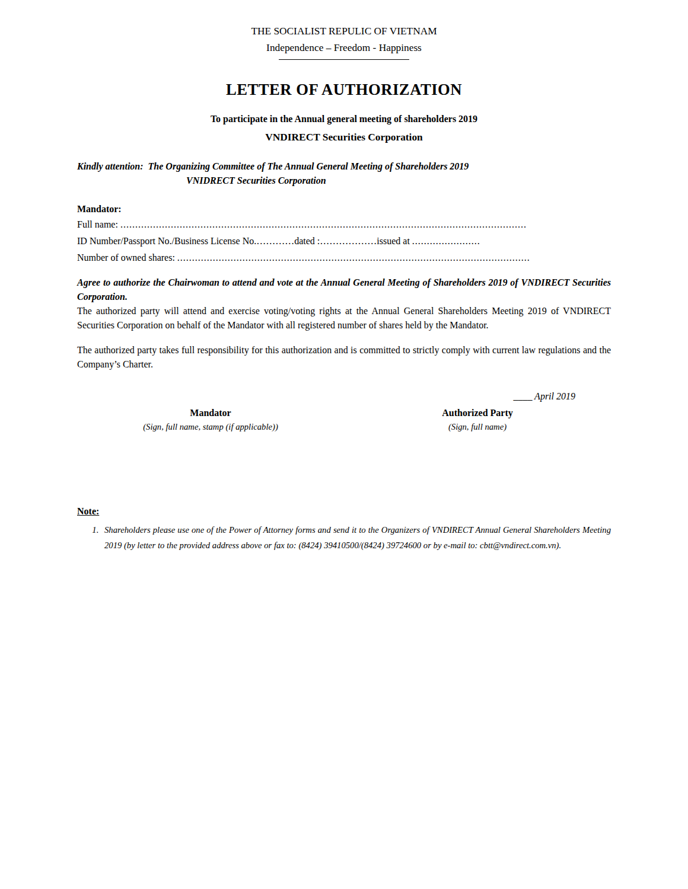THE SOCIALIST REPULIC OF VIETNAM
Independence – Freedom - Happiness
LETTER OF AUTHORIZATION
To participate in the Annual general meeting of shareholders 2019
VNDIRECT Securities Corporation
Kindly attention: The Organizing Committee of The Annual General Meeting of Shareholders 2019 VNIDRECT Securities Corporation
Mandator:
Full name: .........................................................................................................................................
ID Number/Passport No./Business License No.…………dated :………………issued at .......................
Number of owned shares: .......................................................................................................................
Agree to authorize the Chairwoman to attend and vote at the Annual General Meeting of Shareholders 2019 of VNDIRECT Securities Corporation.
The authorized party will attend and exercise voting/voting rights at the Annual General Shareholders Meeting 2019 of VNDIRECT Securities Corporation on behalf of the Mandator with all registered number of shares held by the Mandator.
The authorized party takes full responsibility for this authorization and is committed to strictly comply with current law regulations and the Company’s Charter.
____ April 2019
| Mandator | Authorized Party |
| (Sign, full name, stamp (if applicable)) | (Sign, full name) |
Note:
Shareholders please use one of the Power of Attorney forms and send it to the Organizers of VNDIRECT Annual General Shareholders Meeting 2019 (by letter to the provided address above or fax to: (8424) 39410500/(8424) 39724600 or by e-mail to: cbtt@vndirect.com.vn).